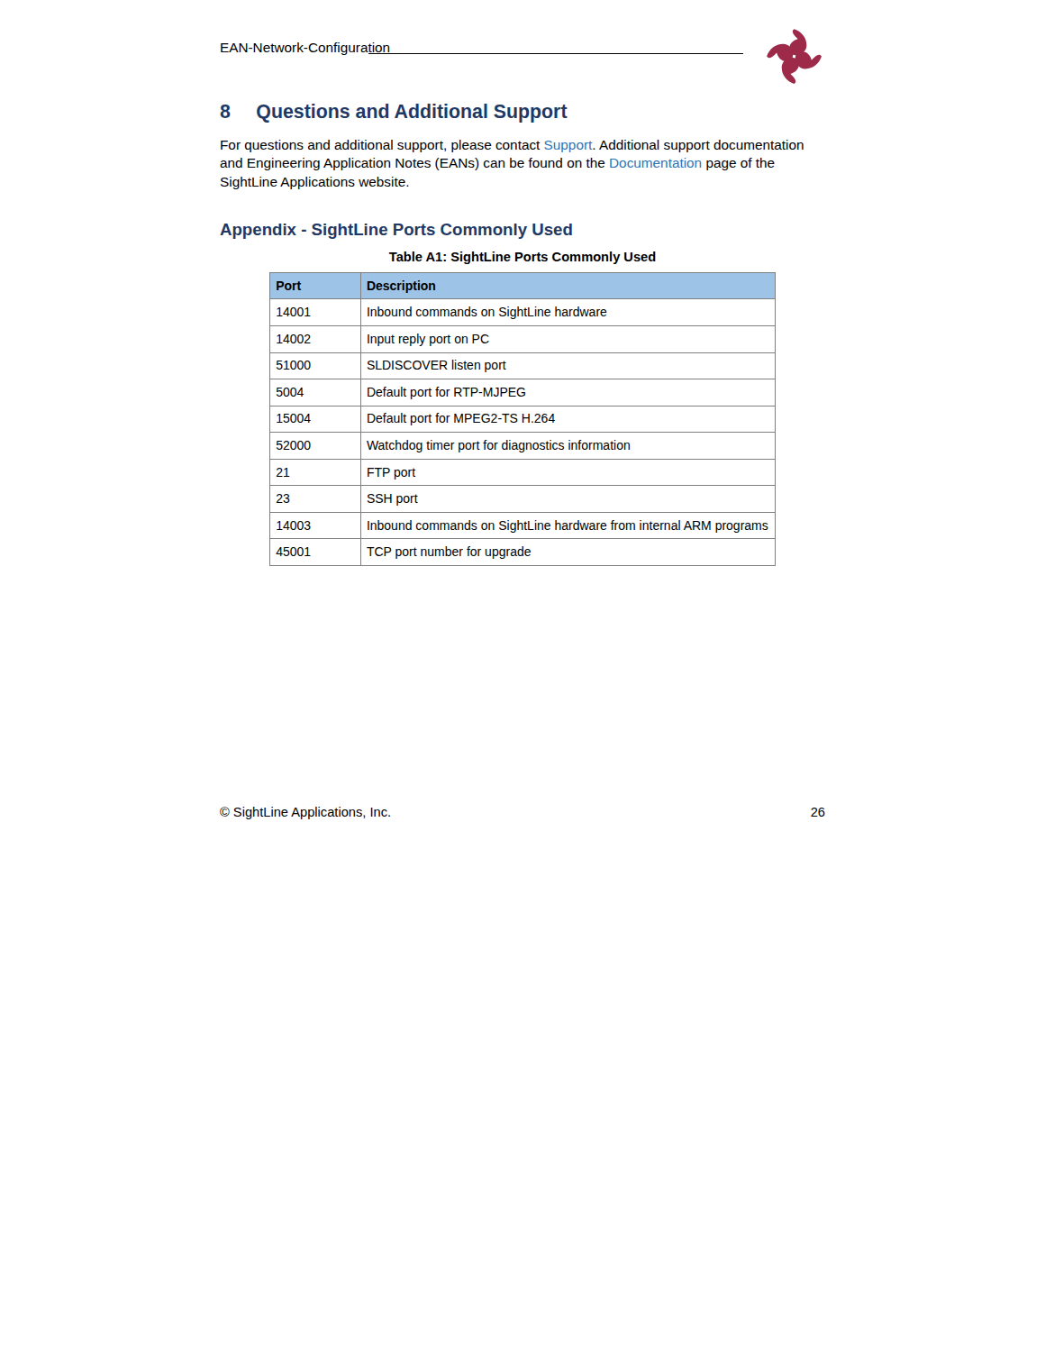EAN-Network-Configuration
8 Questions and Additional Support
For questions and additional support, please contact Support. Additional support documentation and Engineering Application Notes (EANs) can be found on the Documentation page of the SightLine Applications website.
Appendix - SightLine Ports Commonly Used
Table A1: SightLine Ports Commonly Used
| Port | Description |
| --- | --- |
| 14001 | Inbound commands on SightLine hardware |
| 14002 | Input reply port on PC |
| 51000 | SLDISCOVER listen port |
| 5004 | Default port for RTP-MJPEG |
| 15004 | Default port for MPEG2-TS H.264 |
| 52000 | Watchdog timer port for diagnostics information |
| 21 | FTP port |
| 23 | SSH port |
| 14003 | Inbound commands on SightLine hardware from internal ARM programs |
| 45001 | TCP port number for upgrade |
© SightLine Applications, Inc.
26